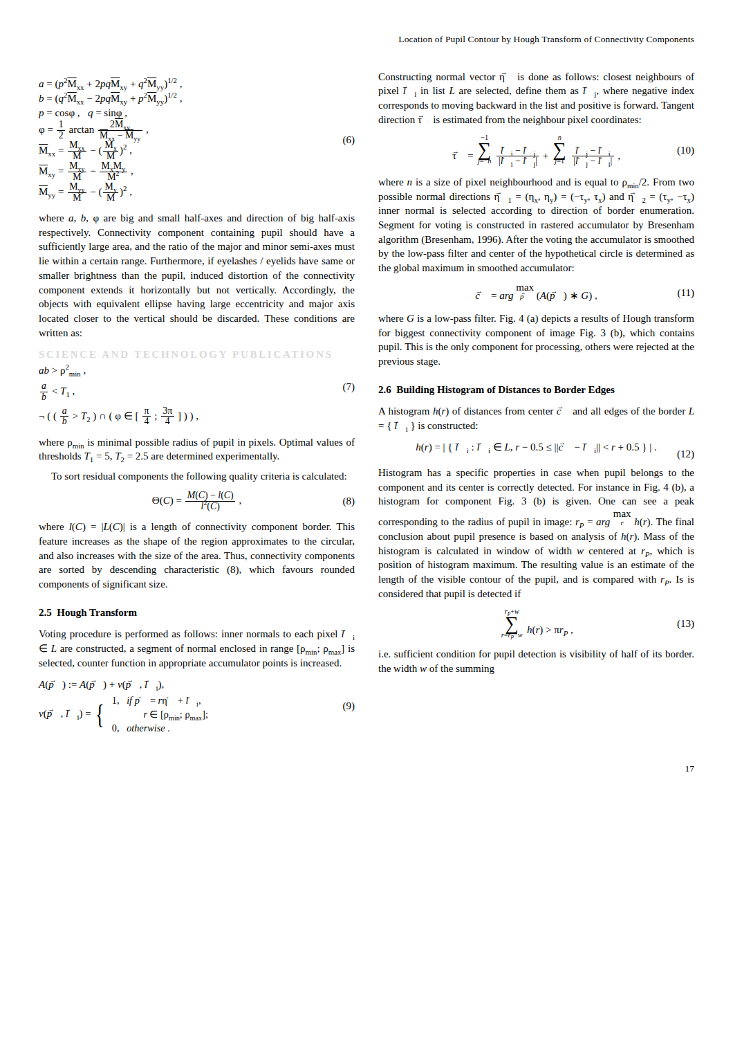Location of Pupil Contour by Hough Transform of Connectivity Components
a = (p2Mxx + 2pq Mxy + q2Myy)1/2 ,
b = (q2Mxx − 2pq Mxy + p2Myy)1/2 ,
p = cosφ , q = sinφ ,
φ = 12 arctan 2Mxy Mxx − Myy ,
Mxx = Mxx M − (Mx M)2 ,
Mxy = Mxy M − MxMy M2 ,
Myy = Myy M − (My M)2 ,
(6)
where a, b, φ are big and small half-axes and direction of big half-axis respectively. Connectivity component containing pupil should have a sufficiently large area, and the ratio of the major and minor semi-axes must lie within a certain range. Furthermore, if eyelashes / eyelids have same or smaller brightness than the pupil, induced distortion of the connectivity component extends it horizontally but not vertically. Accordingly, the objects with equivalent ellipse having large eccentricity and major axis located closer to the vertical should be discarded. These conditions are written as:
SCIENCE AND TECHNOLOGY PUBLICATIONS
ab > ρ2min ,
ab < T1 ,
¬ ( ( ab > T2 ) ∩ ( φ ∈ [ π 4 ; 3π 4 ] ) ) ,
(7)
where ρmin is minimal possible radius of pupil in pixels. Optimal values of thresholds T1 = 5, T2 = 2.5 are determined experimentally.
To sort residual components the following quality criteria is calculated:
Θ(C) = M(C) − l(C) l2(C) , (8)
where l(C) = |L(C)| is a length of connectivity component border. This feature increases as the shape of the region approximates to the circular, and also increases with the size of the area. Thus, connectivity components are sorted by descending characteristic (8), which favours rounded components of significant size.
2.5 Hough Transform
Voting procedure is performed as follows: inner normals to each pixel li ∈ L are constructed, a segment of normal enclosed in range [ρmin; ρmax] is selected, counter function in appropriate accumulator points is increased.
A(p) := A(p) + v(p, li),
v(p, li) = {
1, if p = rη + li,
r ∈ [ρmin; ρmax];
0, otherwise .
(9)
Constructing normal vector η is done as follows: closest neighbours of pixel li in list L are selected, define them as lj, where negative index corresponds to moving backward in the list and positive is forward. Tangent direction τ is estimated from the neighbour pixel coordinates:
τ = −1 ∑ j=−n li − lj|li − lj| + n ∑ j=1 lj − li|lj − li| , (10)
where n is a size of pixel neighbourhood and is equal to ρmin/2. From two possible normal directions η1 = (ηx, ηy) = (−τy, τx) and η2 = (τy, −τx) inner normal is selected according to direction of border enumeration. Segment for voting is constructed in rastered accumulator by Bresenham algorithm (Bresenham, 1996). After the voting the accumulator is smoothed by the low-pass filter and center of the hypothetical circle is determined as the global maximum in smoothed accumulator:
c = arg max p (A(p) ∗ G) , (11)
where G is a low-pass filter. Fig. 4 (a) depicts a results of Hough transform for biggest connectivity component of image Fig. 3 (b), which contains pupil. This is the only component for processing, others were rejected at the previous stage.
2.6 Building Histogram of Distances to Border Edges
A histogram h(r) of distances from center c and all edges of the border L = { li } is constructed:
h(r) = | { li : li ∈ L, r − 0.5 ≤ ||c − li|| < r + 0.5 } | . (12)
Histogram has a specific properties in case when pupil belongs to the component and its center is correctly detected. For instance in Fig. 4 (b), a histogram for component Fig. 3 (b) is given. One can see a peak corresponding to the radius of pupil in image: rP = arg max r h(r). The final conclusion about pupil presence is based on analysis of h(r). Mass of the histogram is calculated in window of width w centered at rP, which is position of histogram maximum. The resulting value is an estimate of the length of the visible contour of the pupil, and is compared with rP. Is is considered that pupil is detected if
rP+w ∑ r=rP−w h(r) > πrP , (13)
i.e. sufficient condition for pupil detection is visibility of half of its border. the width w of the summing
17